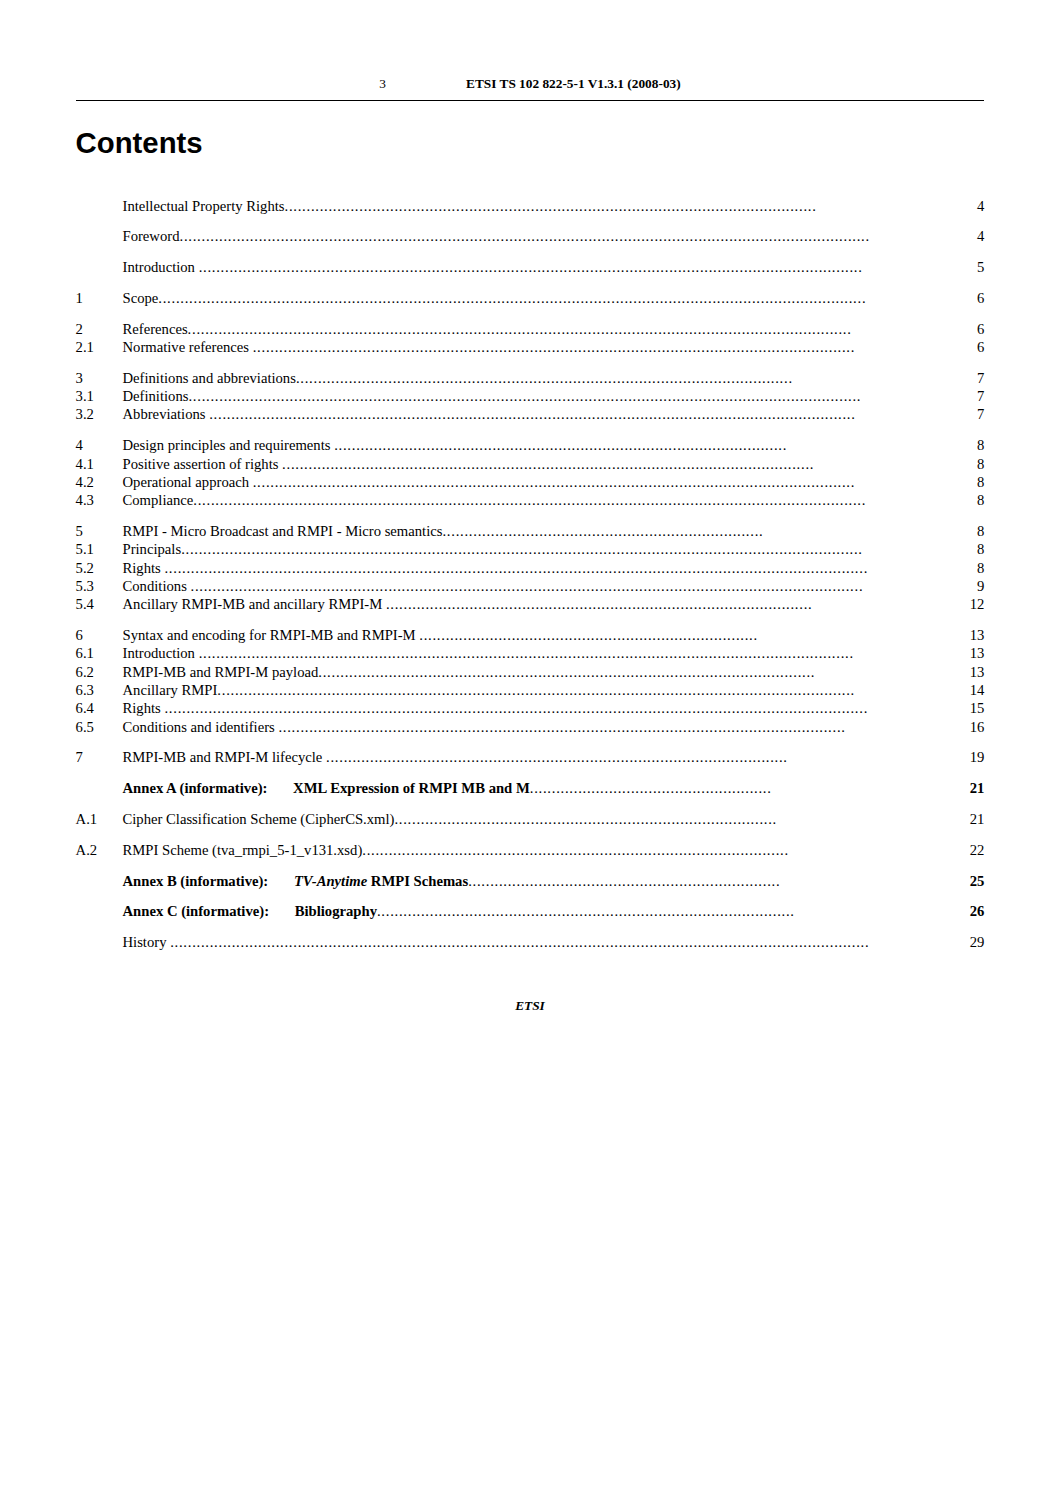3 ETSI TS 102 822-5-1 V1.3.1 (2008-03)
Contents
| | Intellectual Property Rights ......................................................................................................................... | 4 |
| | Foreword ............................................................................................................................................................. | 4 |
| | Introduction ....................................................................................................................................................... | 5 |
| 1 | Scope ................................................................................................................................................................. | 6 |
| 2 | References ....................................................................................................................................................... | 6 |
| 2.1 | Normative references ......................................................................................................................................... | 6 |
| 3 | Definitions and abbreviations ................................................................................................................. | 7 |
| 3.1 | Definitions ......................................................................................................................................................... | 7 |
| 3.2 | Abbreviations ................................................................................................................................................... | 7 |
| 4 | Design principles and requirements ....................................................................................................... | 8 |
| 4.1 | Positive assertion of rights ......................................................................................................................... | 8 |
| 4.2 | Operational approach ......................................................................................................................................... | 8 |
| 4.3 | Compliance ......................................................................................................................................................... | 8 |
| 5 | RMPI - Micro Broadcast and RMPI - Micro semantics ......................................................................... | 8 |
| 5.1 | Principals ........................................................................................................................................................... | 8 |
| 5.2 | Rights ................................................................................................................................................................ | 8 |
| 5.3 | Conditions ......................................................................................................................................................... | 9 |
| 5.4 | Ancillary RMPI-MB and ancillary RMPI-M ................................................................................................. | 12 |
| 6 | Syntax and encoding for RMPI-MB and RMPI-M ............................................................................. | 13 |
| 6.1 | Introduction ..................................................................................................................................................... | 13 |
| 6.2 | RMPI-MB and RMPI-M payload ................................................................................................................. | 13 |
| 6.3 | Ancillary RMPI ................................................................................................................................................. | 14 |
| 6.4 | Rights ................................................................................................................................................................ | 15 |
| 6.5 | Conditions and identifiers ................................................................................................................................. | 16 |
| 7 | RMPI-MB and RMPI-M lifecycle ......................................................................................................... | 19 |
| | Annex A (informative): XML Expression of RMPI MB and M ....................................................... | 21 |
| A.1 | Cipher Classification Scheme (CipherCS.xml) ....................................................................................... | 21 |
| A.2 | RMPI Scheme (tva_rmpi_5-1_v131.xsd) ................................................................................................. | 22 |
| | Annex B (informative): TV-Anytime RMPI Schemas ....................................................................... | 25 |
| | Annex C (informative): Bibliography ............................................................................................... | 26 |
| | History ............................................................................................................................................................... | 29 |
ETSI